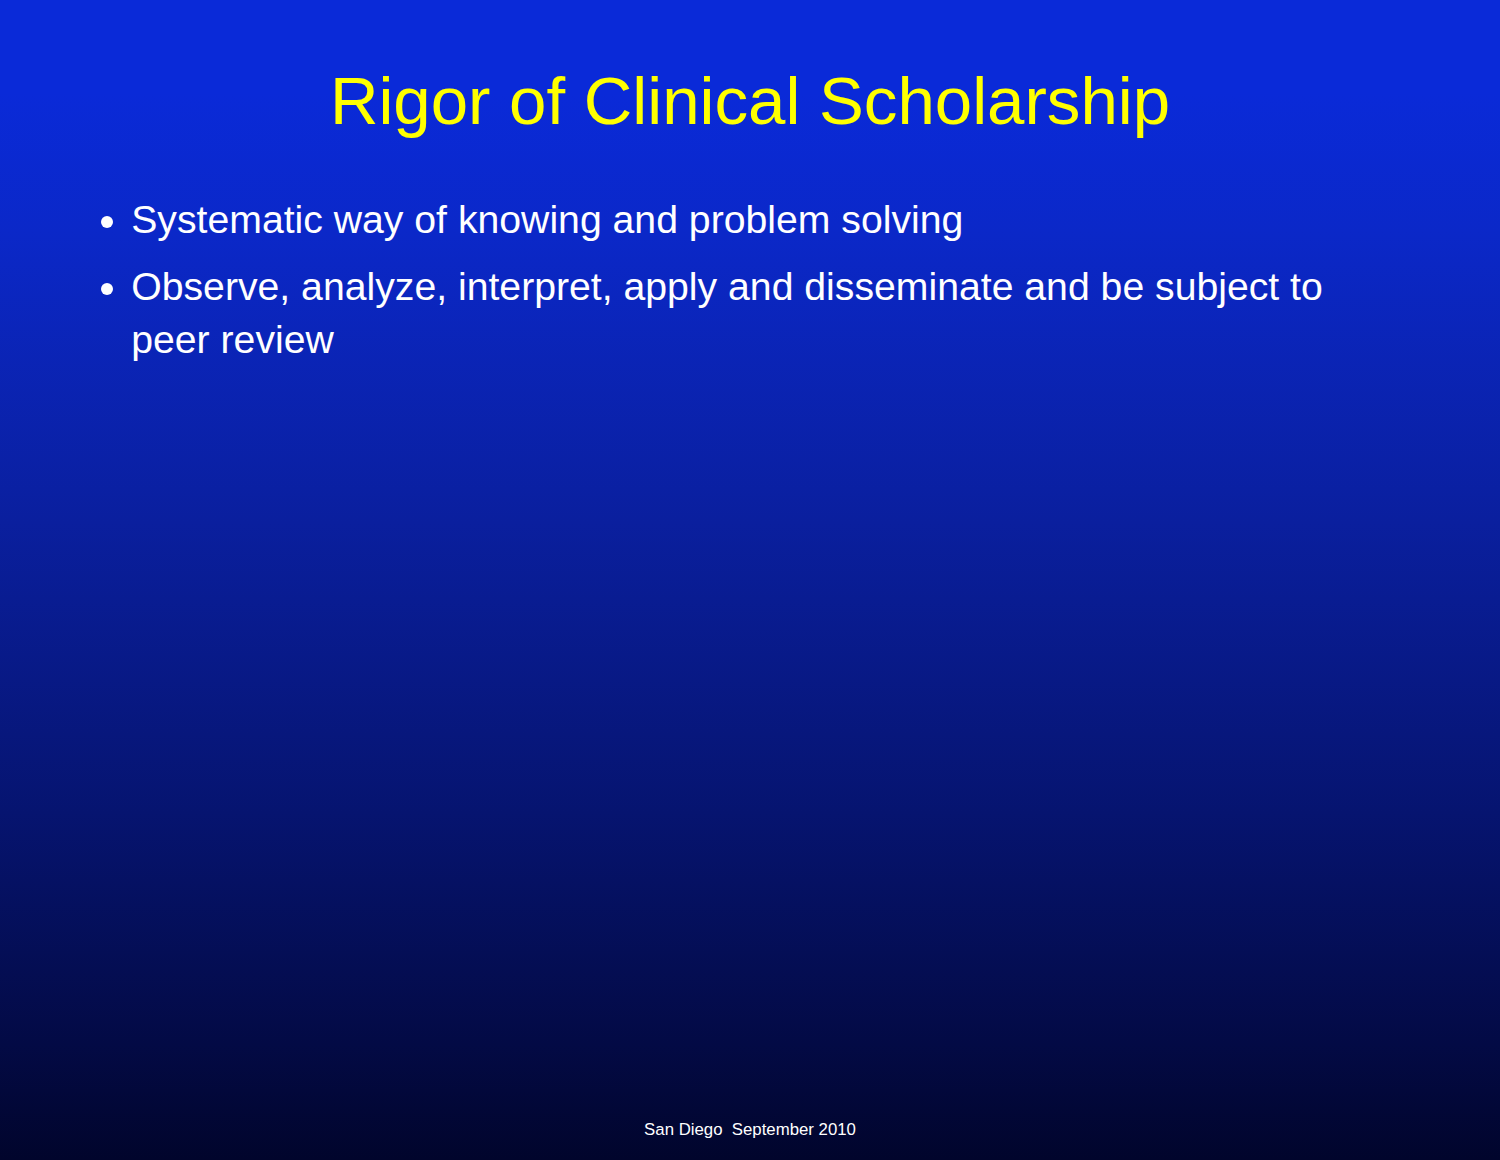Rigor of Clinical Scholarship
Systematic way of knowing and problem solving
Observe, analyze, interpret, apply and disseminate and be subject to peer review
San Diego September 2010